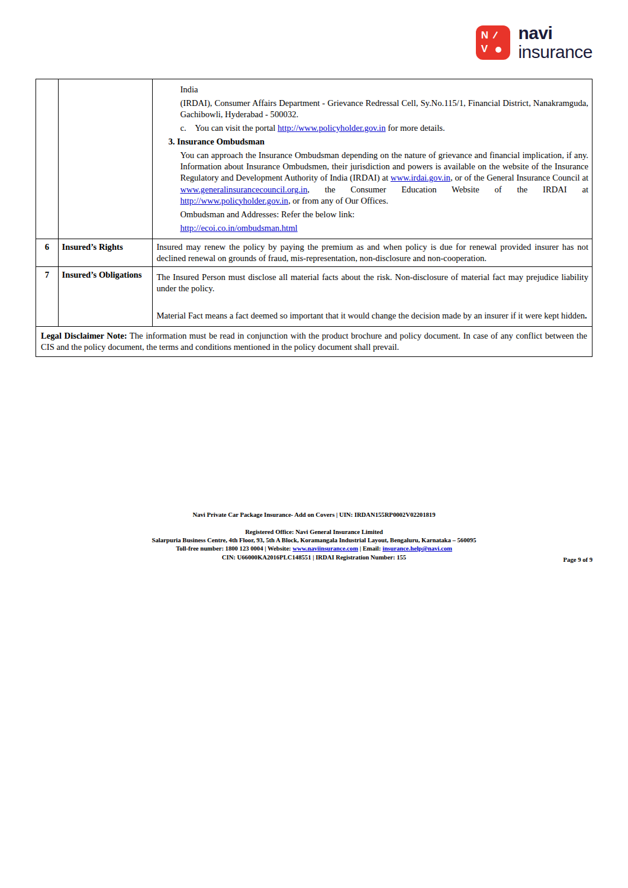N / V
navi
insurance
| | | India (IRDAI), Consumer Affairs Department - Grievance Redressal Cell, Sy.No.115/1, Financial District, Nanakramguda, Gachibowli, Hyderabad - 500032. c. You can visit the portal http://www.policyholder.gov.in for more details. 3. Insurance Ombudsman You can approach the Insurance Ombudsman depending on the nature of grievance and financial implication, if any. Information about Insurance Ombudsmen, their jurisdiction and powers is available on the website of the Insurance Regulatory and Development Authority of India (IRDAI) at www.irdai.gov.in , or of the General Insurance Council at www.generalinsurancecouncil.org.in , the Consumer Education Website of the IRDAI at http://www.policyholder.gov.in , or from any of Our Offices. Ombudsman and Addresses: Refer the below link: http://ecoi.co.in/ombudsman.html |
| 6 | Insured’s Rights | Insured may renew the policy by paying the premium as and when policy is due for renewal provided insurer has not declined renewal on grounds of fraud, mis-representation, non-disclosure and non-cooperation. |
| 7 | Insured’s Obligations | The Insured Person must disclose all material facts about the risk. Non-disclosure of material fact may prejudice liability under the policy. Material Fact means a fact deemed so important that it would change the decision made by an insurer if it were kept hidden . |
Legal Disclaimer Note: The information must be read in conjunction with the product brochure and policy document. In case of any conflict between the CIS and the policy document, the terms and conditions mentioned in the policy document shall prevail.
Navi Private Car Package Insurance- Add on Covers | UIN: IRDAN155RP0002V02201819
Registered Office: Navi General Insurance Limited
Salarpuria Business Centre, 4th Floor, 93, 5th A Block, Koramangala Industrial Layout, Bengaluru, Karnataka – 560095
Toll-free number: 1800 123 0004 | Website: www.naviinsurance.com | Email: insurance.help@navi.com
CIN: U66000KA2016PLC148551 | IRDAI Registration Number: 155
Page 9 of 9